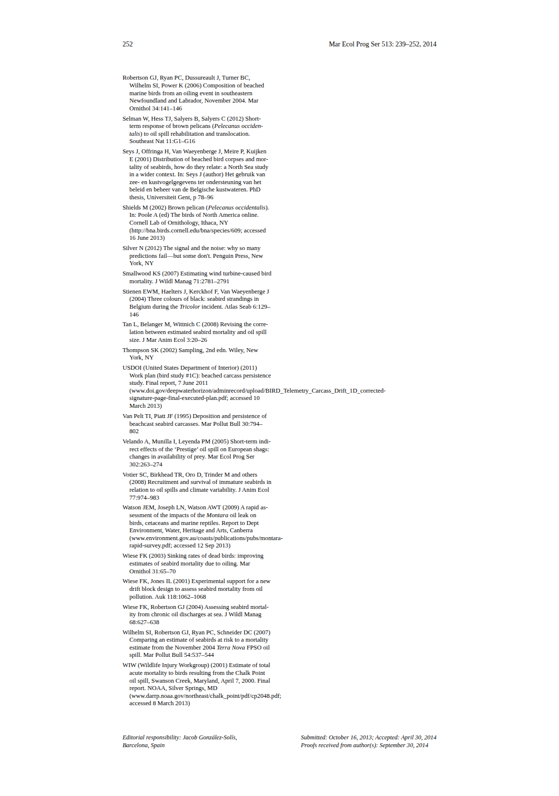252 Mar Ecol Prog Ser 513: 239–252, 2014
Robertson GJ, Ryan PC, Dussureault J, Turner BC, Wilhelm SI, Power K (2006) Composition of beached marine birds from an oiling event in southeastern Newfoundland and Labrador, November 2004. Mar Ornithol 34:141–146
Selman W, Hess TJ, Salyers B, Salyers C (2012) Short-term response of brown pelicans (Pelecanus occidentalis) to oil spill rehabilitation and translocation. Southeast Nat 11:G1–G16
Seys J, Offringa H, Van Waeyenberge J, Meire P, Kuijken E (2001) Distribution of beached bird corpses and mortality of seabirds, how do they relate: a North Sea study in a wider context. In: Seys J (author) Het gebruik van zee- en kustvogelgegevens ter ondersteuning van het beleid en beheer van de Belgische kustwateren. PhD thesis, Universiteit Gent, p 78–96
Shields M (2002) Brown pelican (Pelecanus occidentalis). In: Poole A (ed) The birds of North America online. Cornell Lab of Ornithology, Ithaca, NY (http://bna.birds.cornell.edu/bna/species/609; accessed 16 June 2013)
Silver N (2012) The signal and the noise: why so many predictions fail—but some don't. Penguin Press, New York, NY
Smallwood KS (2007) Estimating wind turbine-caused bird mortality. J Wildl Manag 71:2781–2791
Stienen EWM, Haelters J, Kerckhof F, Van Waeyenberge J (2004) Three colours of black: seabird strandings in Belgium during the Tricolor incident. Atlas Seab 6:129–146
Tan L, Belanger M, Wittnich C (2008) Revising the correlation between estimated seabird mortality and oil spill size. J Mar Anim Ecol 3:20–26
Thompson SK (2002) Sampling, 2nd edn. Wiley, New York, NY
USDOI (United States Department of Interior) (2011) Work plan (bird study #1C): beached carcass persistence study. Final report, 7 June 2011 (www.doi.gov/deepwaterhorizon/adminrecord/upload/BIRD_Telemetry_Carcass_Drift_1D_corrected-signature-page-final-executed-plan.pdf; accessed 10 March 2013)
Van Pelt TI, Piatt JF (1995) Deposition and persistence of beachcast seabird carcasses. Mar Pollut Bull 30:794–802
Velando A, Munilla I, Leyenda PM (2005) Short-term indirect effects of the ‘Prestige’ oil spill on European shags: changes in availability of prey. Mar Ecol Prog Ser 302:263–274
Votier SC, Birkhead TR, Oro D, Trinder M and others (2008) Recruitment and survival of immature seabirds in relation to oil spills and climate variability. J Anim Ecol 77:974–983
Watson JEM, Joseph LN, Watson AWT (2009) A rapid assessment of the impacts of the Montara oil leak on birds, cetaceans and marine reptiles. Report to Dept Environment, Water, Heritage and Arts, Canberra (www.environment.gov.au/coasts/publications/pubs/montara-rapid-survey.pdf; accessed 12 Sep 2013)
Wiese FK (2003) Sinking rates of dead birds: improving estimates of seabird mortality due to oiling. Mar Ornithol 31:65–70
Wiese FK, Jones IL (2001) Experimental support for a new drift block design to assess seabird mortality from oil pollution. Auk 118:1062–1068
Wiese FK, Robertson GJ (2004) Assessing seabird mortality from chronic oil discharges at sea. J Wildl Manag 68:627–638
Wilhelm SI, Robertson GJ, Ryan PC, Schneider DC (2007) Comparing an estimate of seabirds at risk to a mortality estimate from the November 2004 Terra Nova FPSO oil spill. Mar Pollut Bull 54:537–544
WIW (Wildlife Injury Workgroup) (2001) Estimate of total acute mortality to birds resulting from the Chalk Point oil spill, Swanson Creek, Maryland, April 7, 2000. Final report. NOAA, Silver Springs, MD (www.darrp.noaa.gov/northeast/chalk_point/pdf/cp2048.pdf; accessed 8 March 2013)
Editorial responsibility: Jacob González-Solís,
Barcelona, Spain
Submitted: October 16, 2013; Accepted: April 30, 2014
Proofs received from author(s): September 30, 2014